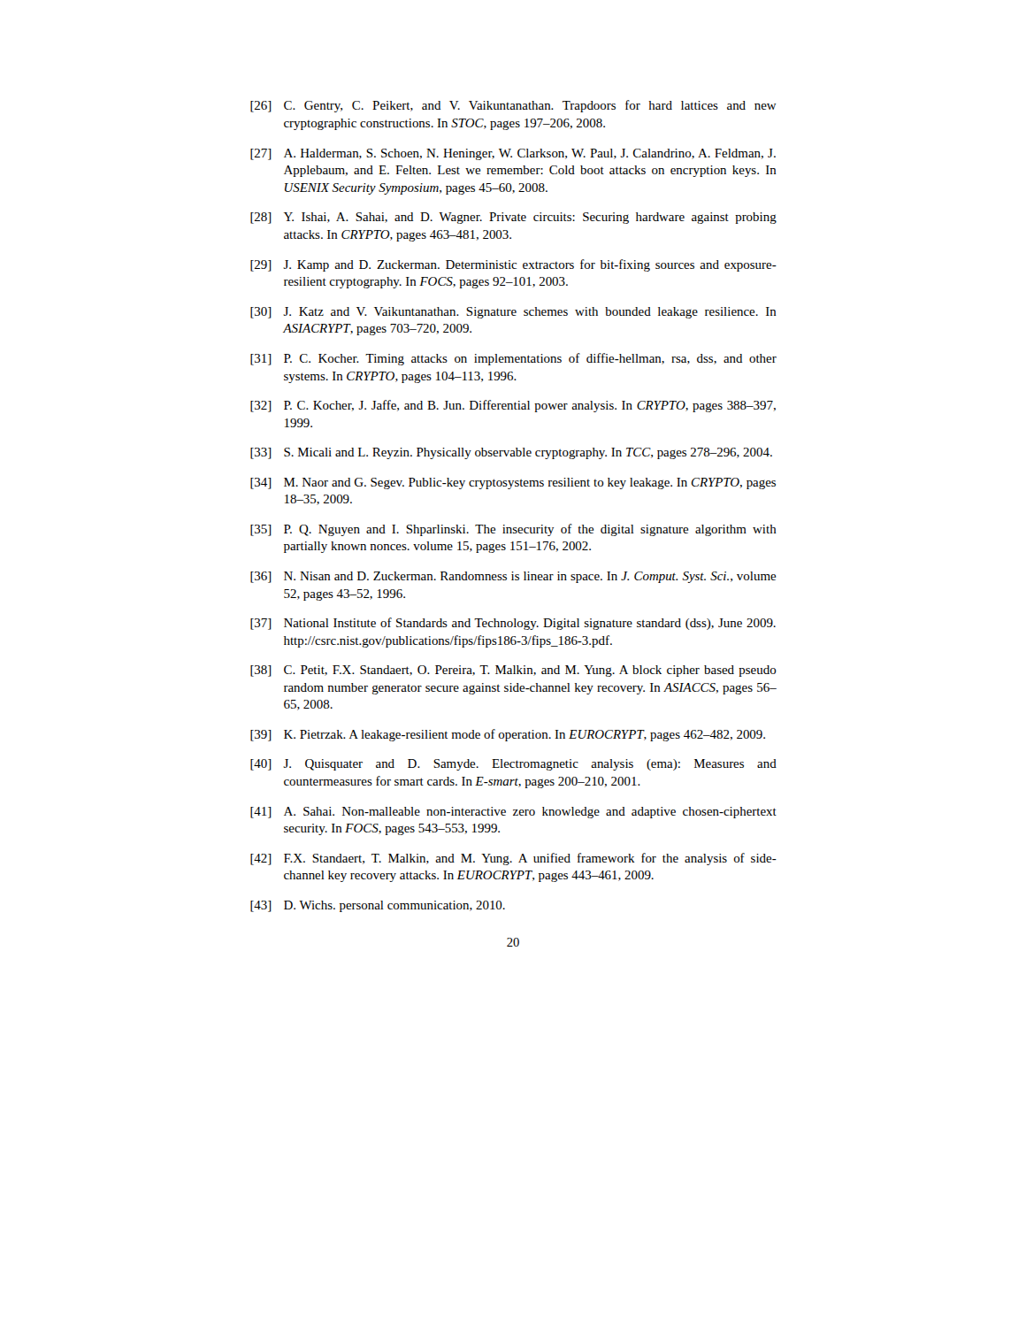[26] C. Gentry, C. Peikert, and V. Vaikuntanathan. Trapdoors for hard lattices and new cryptographic constructions. In STOC, pages 197–206, 2008.
[27] A. Halderman, S. Schoen, N. Heninger, W. Clarkson, W. Paul, J. Calandrino, A. Feldman, J. Applebaum, and E. Felten. Lest we remember: Cold boot attacks on encryption keys. In USENIX Security Symposium, pages 45–60, 2008.
[28] Y. Ishai, A. Sahai, and D. Wagner. Private circuits: Securing hardware against probing attacks. In CRYPTO, pages 463–481, 2003.
[29] J. Kamp and D. Zuckerman. Deterministic extractors for bit-fixing sources and exposure-resilient cryptography. In FOCS, pages 92–101, 2003.
[30] J. Katz and V. Vaikuntanathan. Signature schemes with bounded leakage resilience. In ASIACRYPT, pages 703–720, 2009.
[31] P. C. Kocher. Timing attacks on implementations of diffie-hellman, rsa, dss, and other systems. In CRYPTO, pages 104–113, 1996.
[32] P. C. Kocher, J. Jaffe, and B. Jun. Differential power analysis. In CRYPTO, pages 388–397, 1999.
[33] S. Micali and L. Reyzin. Physically observable cryptography. In TCC, pages 278–296, 2004.
[34] M. Naor and G. Segev. Public-key cryptosystems resilient to key leakage. In CRYPTO, pages 18–35, 2009.
[35] P. Q. Nguyen and I. Shparlinski. The insecurity of the digital signature algorithm with partially known nonces. volume 15, pages 151–176, 2002.
[36] N. Nisan and D. Zuckerman. Randomness is linear in space. In J. Comput. Syst. Sci., volume 52, pages 43–52, 1996.
[37] National Institute of Standards and Technology. Digital signature standard (dss), June 2009. http://csrc.nist.gov/publications/fips/fips186-3/fips_186-3.pdf.
[38] C. Petit, F.X. Standaert, O. Pereira, T. Malkin, and M. Yung. A block cipher based pseudo random number generator secure against side-channel key recovery. In ASIACCS, pages 56–65, 2008.
[39] K. Pietrzak. A leakage-resilient mode of operation. In EUROCRYPT, pages 462–482, 2009.
[40] J. Quisquater and D. Samyde. Electromagnetic analysis (ema): Measures and countermeasures for smart cards. In E-smart, pages 200–210, 2001.
[41] A. Sahai. Non-malleable non-interactive zero knowledge and adaptive chosen-ciphertext security. In FOCS, pages 543–553, 1999.
[42] F.X. Standaert, T. Malkin, and M. Yung. A unified framework for the analysis of side-channel key recovery attacks. In EUROCRYPT, pages 443–461, 2009.
[43] D. Wichs. personal communication, 2010.
20